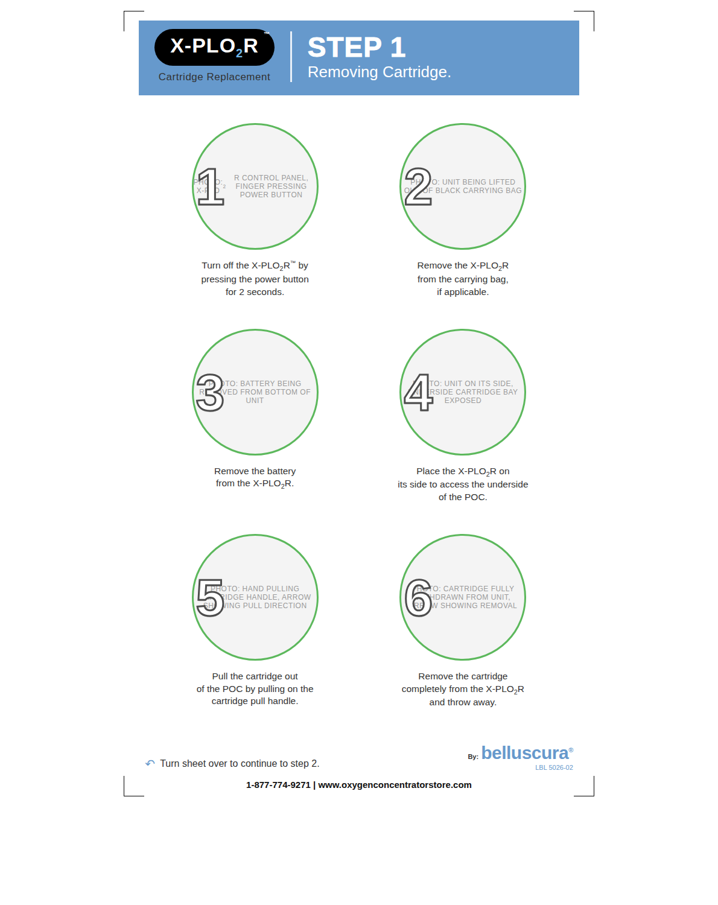X-PLO2 R™
Cartridge Replacement
STEP 1
Removing Cartridge.
Photo: X-PLO2R control panel, finger pressing power button
1
Turn off the X-PLO2R™ by
pressing the power button
for 2 seconds.
Photo: Unit being lifted out of black carrying bag
2
Remove the X-PLO2R
from the carrying bag,
if applicable.
Photo: Battery being removed from bottom of unit
3
Remove the battery
from the X-PLO2R.
Photo: Unit on its side, underside cartridge bay exposed
4
Place the X-PLO2R on
its side to access the underside
of the POC.
Photo: Hand pulling cartridge handle, arrow showing pull direction
5
Pull the cartridge out
of the POC by pulling on the
cartridge pull handle.
Photo: Cartridge fully withdrawn from unit, arrow showing removal
6
Remove the cartridge
completely from the X-PLO2R
and throw away.
↷ Turn sheet over to continue to step 2.
By: belluscura®
LBL 5026-02
1-877-774-9271 | www.oxygenconcentratorstore.com